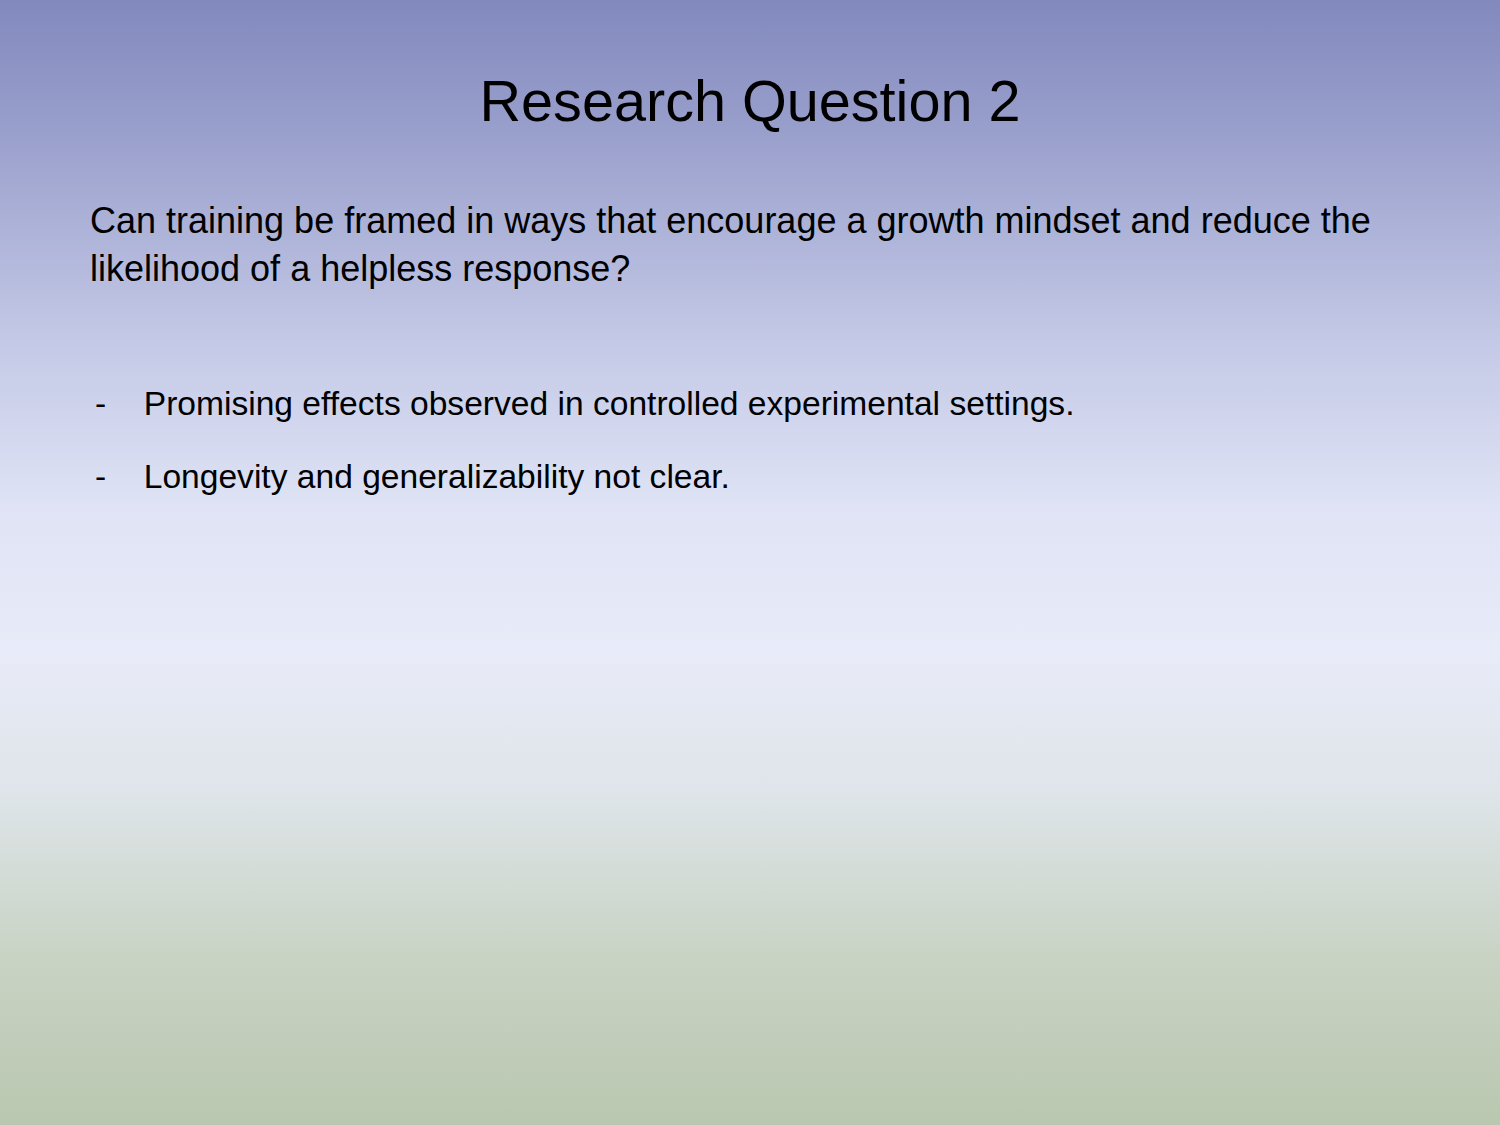Research Question 2
Can training be framed in ways that encourage a growth mindset and reduce the likelihood of a helpless response?
Promising effects observed in controlled experimental settings.
Longevity and generalizability not clear.